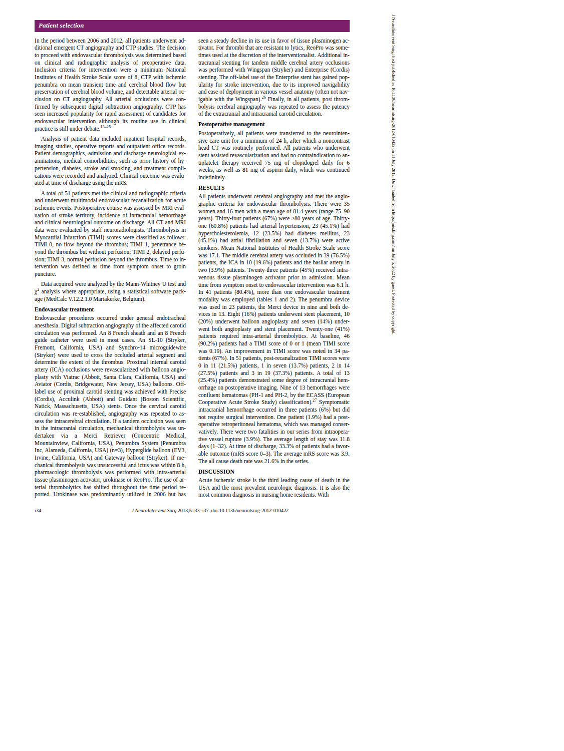J NeuroIntervent Surg: first published as 10.1136/neurintsurg-2012-010422 on 11 July 2012. Downloaded from http://jnis.bmj.com/ on July 5, 2022 by guest. Protected by copyright.
Patient selection
In the period between 2006 and 2012, all patients underwent additional emergent CT angiography and CTP studies. The decision to proceed with endovascular thrombolysis was determined based on clinical and radiographic analysis of preoperative data. Inclusion criteria for intervention were a minimum National Institutes of Health Stroke Scale score of 8, CTP with ischemic penumbra on mean transient time and cerebral blood flow but preservation of cerebral blood volume, and detectable arterial occlusion on CT angiography. All arterial occlusions were confirmed by subsequent digital subtraction angiography. CTP has seen increased popularity for rapid assessment of candidates for endovascular intervention although its routine use in clinical practice is still under debate.13–25
Analysis of patient data included inpatient hospital records, imaging studies, operative reports and outpatient office records. Patient demographics, admission and discharge neurological examinations, medical comorbidities, such as prior history of hypertension, diabetes, stroke and smoking, and treatment complications were recorded and analyzed. Clinical outcome was evaluated at time of discharge using the mRS.
A total of 51 patients met the clinical and radiographic criteria and underwent multimodal endovascular recanalization for acute ischemic events. Postoperative course was assessed by MRI evaluation of stroke territory, incidence of intracranial hemorrhage and clinical neurological outcome on discharge. All CT and MRI data were evaluated by staff neuroradiologists. Thrombolysis in Myocardial Infarction (TIMI) scores were classified as follows: TIMI 0, no flow beyond the thrombus; TIMI 1, penetrance beyond the thrombus but without perfusion; TIMI 2, delayed perfusion; TIMI 3, normal perfusion beyond the thrombus. Time to intervention was defined as time from symptom onset to groin puncture.
Data acquired were analyzed by the Mann-Whitney U test and χ2 analysis where appropriate, using a statistical software package (MedCalc V.12.2.1.0 Mariakerke, Belgium).
Endovascular treatment
Endovascular procedures occurred under general endotracheal anesthesia. Digital subtraction angiography of the affected carotid circulation was performed. An 8 French sheath and an 8 French guide catheter were used in most cases. An SL-10 (Stryker, Fremont, California, USA) and Synchro-14 microguidewire (Stryker) were used to cross the occluded arterial segment and determine the extent of the thrombus. Proximal internal carotid artery (ICA) occlusions were revascularized with balloon angioplasty with Viatrac (Abbott, Santa Clara, California, USA) and Aviator (Cordis, Bridgewater, New Jersey, USA) balloons. Off-label use of proximal carotid stenting was achieved with Precise (Cordis), Acculink (Abbott) and Guidant (Boston Scientific, Natick, Massachusetts, USA) stents. Once the cervical carotid circulation was re-established, angiography was repeated to assess the intracerebral circulation. If a tandem occlusion was seen in the intracranial circulation, mechanical thrombolysis was undertaken via a Merci Retriever (Concentric Medical, Mountainview, California, USA), Penumbra System (Penumbra Inc, Alameda, California, USA) (n=3), Hyperglide balloon (EV3, Irvine, California, USA) and Gateway balloon (Stryker). If mechanical thrombolysis was unsuccessful and ictus was within 8 h, pharmacologic thrombolysis was performed with intra-arterial tissue plasminogen activator, urokinase or ReoPro. The use of arterial thrombolytics has shifted throughout the time period reported. Urokinase was predominantly utilized in 2006 but has seen a steady decline in its use in favor of tissue plasminogen activator. For thrombi that are resistant to lytics, ReoPro was sometimes used at the discretion of the interventionalist. Additional intracranial stenting for tandem middle cerebral artery occlusions was performed with Wingspan (Stryker) and Enterprise (Cordis) stenting. The off-label use of the Enterprise stent has gained popularity for stroke intervention, due to its improved navigability and ease of deployment in various vessel anatomy (often not navigable with the Wingspan).26 Finally, in all patients, post thrombolysis cerebral angiography was repeated to assess the patency of the extracranial and intracranial carotid circulation.
Postoperative management
Postoperatively, all patients were transferred to the neurointensive care unit for a minimum of 24 h, after which a noncontrast head CT was routinely performed. All patients who underwent stent assisted revascularization and had no contraindication to antiplatelet therapy received 75 mg of clopidogrel daily for 6 weeks, as well as 81 mg of aspirin daily, which was continued indefinitely.
Results
All patients underwent cerebral angiography and met the angiographic criteria for endovascular thrombolysis. There were 35 women and 16 men with a mean age of 81.4 years (range 75–90 years). Thirty-four patients (67%) were >80 years of age. Thirty-one (60.8%) patients had arterial hypertension, 23 (45.1%) had hypercholesterolemia, 12 (23.5%) had diabetes mellitus, 23 (45.1%) had atrial fibrillation and seven (13.7%) were active smokers. Mean National Institutes of Health Stroke Scale score was 17.1. The middle cerebral artery was occluded in 39 (76.5%) patients, the ICA in 10 (19.6%) patients and the basilar artery in two (3.9%) patients. Twenty-three patients (45%) received intravenous tissue plasminogen activator prior to admission. Mean time from symptom onset to endovascular intervention was 6.1 h. In 41 patients (80.4%), more than one endovascular treatment modality was employed (tables 1 and 2). The penumbra device was used in 23 patients, the Merci device in nine and both devices in 13. Eight (16%) patients underwent stent placement, 10 (20%) underwent balloon angioplasty and seven (14%) underwent both angioplasty and stent placement. Twenty-one (41%) patients required intra-arterial thrombolytics. At baseline, 46 (90.2%) patients had a TIMI score of 0 or 1 (mean TIMI score was 0.19). An improvement in TIMI score was noted in 34 patients (67%). In 51 patients, post-recanalization TIMI scores were 0 in 11 (21.5%) patients, 1 in seven (13.7%) patients, 2 in 14 (27.5%) patients and 3 in 19 (37.3%) patients. A total of 13 (25.4%) patients demonstrated some degree of intracranial hemorrhage on postoperative imaging. Nine of 13 hemorrhages were confluent hematomas (PH-1 and PH-2, by the ECASS (European Cooperative Acute Stroke Study) classification).27 Symptomatic intracranial hemorrhage occurred in three patients (6%) but did not require surgical intervention. One patient (1.9%) had a postoperative retroperitoneal hematoma, which was managed conservatively. There were two fatalities in our series from intraoperative vessel rupture (3.9%). The average length of stay was 11.8 days (1–32). At time of discharge, 33.3% of patients had a favorable outcome (mRS score 0–3). The average mRS score was 3.9. The all cause death rate was 21.6% in the series.
Discussion
Acute ischemic stroke is the third leading cause of death in the USA and the most prevalent neurologic diagnosis. It is also the most common diagnosis in nursing home residents. With
i34
J NeuroIntervent Surg 2013;5:i33–i37. doi:10.1136/neurintsurg-2012-010422